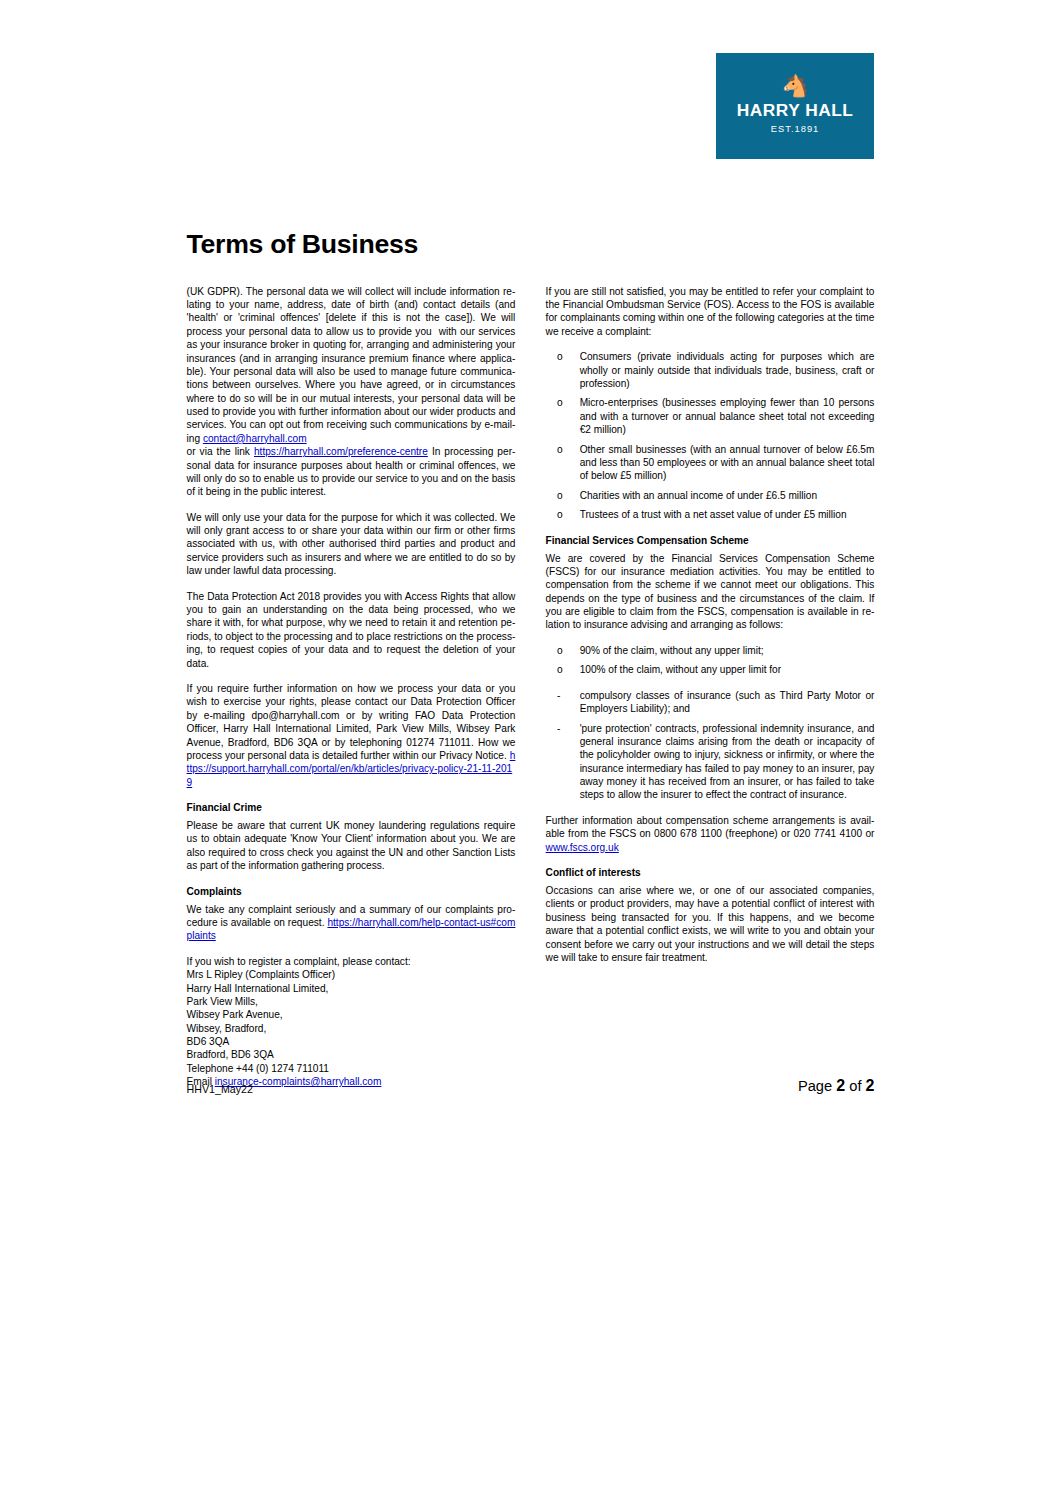🐴
HARRY HALL
EST.1891
Terms of Business
(UK GDPR). The personal data we will collect will include information relating to your name, address, date of birth (and) contact details (and 'health' or 'criminal offences' [delete if this is not the case]). We will process your personal data to allow us to provide you with our services as your insurance broker in quoting for, arranging and administering your insurances (and in arranging insurance premium finance where applicable). Your personal data will also be used to manage future communications between ourselves. Where you have agreed, or in circumstances where to do so will be in our mutual interests, your personal data will be used to provide you with further information about our wider products and services. You can opt out from receiving such communications by e-mailing contact@harryhall.com
or via the link https://harryhall.com/preference-centre In processing personal data for insurance purposes about health or criminal offences, we will only do so to enable us to provide our service to you and on the basis of it being in the public interest.
We will only use your data for the purpose for which it was collected. We will only grant access to or share your data within our firm or other firms associated with us, with other authorised third parties and product and service providers such as insurers and where we are entitled to do so by law under lawful data processing.
The Data Protection Act 2018 provides you with Access Rights that allow you to gain an understanding on the data being processed, who we share it with, for what purpose, why we need to retain it and retention periods, to object to the processing and to place restrictions on the processing, to request copies of your data and to request the deletion of your data.
If you require further information on how we process your data or you wish to exercise your rights, please contact our Data Protection Officer by e-mailing dpo@harryhall.com or by writing FAO Data Protection Officer, Harry Hall International Limited, Park View Mills, Wibsey Park Avenue, Bradford, BD6 3QA or by telephoning 01274 711011. How we process your personal data is detailed further within our Privacy Notice. https://support.harryhall.com/portal/en/kb/articles/privacy-policy-21-11-2019
Financial Crime
Please be aware that current UK money laundering regulations require us to obtain adequate 'Know Your Client' information about you. We are also required to cross check you against the UN and other Sanction Lists as part of the information gathering process.
Complaints
We take any complaint seriously and a summary of our complaints procedure is available on request. https://harryhall.com/help-contact-us#complaints
If you wish to register a complaint, please contact:
Mrs L Ripley (Complaints Officer)
Harry Hall International Limited,
Park View Mills,
Wibsey Park Avenue,
Wibsey, Bradford,
BD6 3QA
Bradford, BD6 3QA
Telephone +44 (0) 1274 711011
Email insurance-complaints@harryhall.com
If you are still not satisfied, you may be entitled to refer your complaint to the Financial Ombudsman Service (FOS). Access to the FOS is available for complainants coming within one of the following categories at the time we receive a complaint:
Consumers (private individuals acting for purposes which are wholly or mainly outside that individuals trade, business, craft or profession)
Micro-enterprises (businesses employing fewer than 10 persons and with a turnover or annual balance sheet total not exceeding €2 million)
Other small businesses (with an annual turnover of below £6.5m and less than 50 employees or with an annual balance sheet total of below £5 million)
Charities with an annual income of under £6.5 million
Trustees of a trust with a net asset value of under £5 million
Financial Services Compensation Scheme
We are covered by the Financial Services Compensation Scheme (FSCS) for our insurance mediation activities. You may be entitled to compensation from the scheme if we cannot meet our obligations. This depends on the type of business and the circumstances of the claim. If you are eligible to claim from the FSCS, compensation is available in relation to insurance advising and arranging as follows:
90% of the claim, without any upper limit;
100% of the claim, without any upper limit for
compulsory classes of insurance (such as Third Party Motor or Employers Liability); and
'pure protection' contracts, professional indemnity insurance, and general insurance claims arising from the death or incapacity of the policyholder owing to injury, sickness or infirmity, or where the insurance intermediary has failed to pay money to an insurer, pay away money it has received from an insurer, or has failed to take steps to allow the insurer to effect the contract of insurance.
Further information about compensation scheme arrangements is available from the FSCS on 0800 678 1100 (freephone) or 020 7741 4100 or www.fscs.org.uk
Conflict of interests
Occasions can arise where we, or one of our associated companies, clients or product providers, may have a potential conflict of interest with business being transacted for you. If this happens, and we become aware that a potential conflict exists, we will write to you and obtain your consent before we carry out your instructions and we will detail the steps we will take to ensure fair treatment.
HHV1_May22
Page 2 of 2